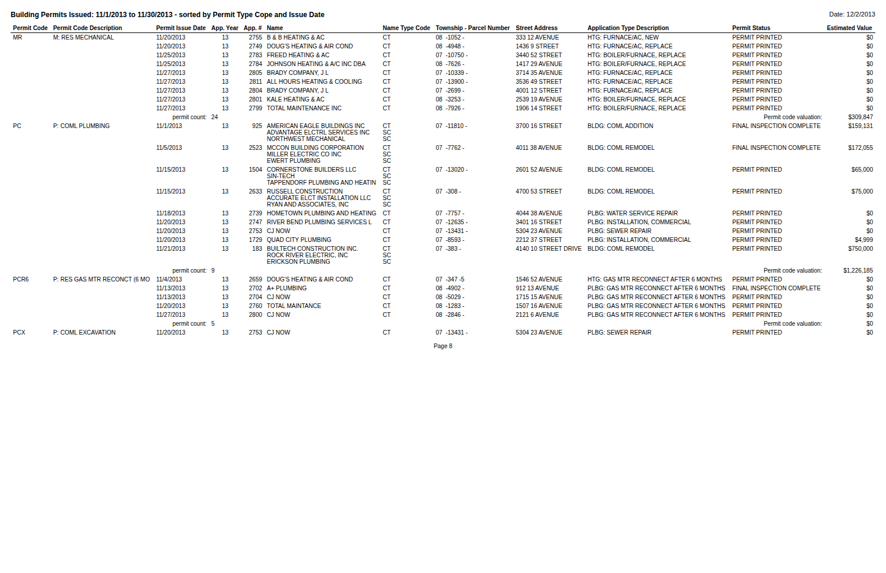Date: 12/2/2013
Building Permits Issued: 11/1/2013 to 11/30/2013 - sorted by Permit Type Cope and Issue Date
| Permit Code | Permit Code Description | Permit Issue Date | App. Year | App. # | Name | Name Type Code | Township - Parcel Number | Street Address | Application Type Description | Permit Status | Estimated Value |
| --- | --- | --- | --- | --- | --- | --- | --- | --- | --- | --- | --- |
| MR | M: RES MECHANICAL | 11/20/2013 | 13 | 2755 | B & B HEATING & AC | CT | 08 -1052 - | 333 12 AVENUE | HTG: FURNACE/AC, NEW | PERMIT PRINTED | $0 |
| | | 11/20/2013 | 13 | 2749 | DOUG'S HEATING & AIR COND | CT | 08 -4948 - | 1436 9 STREET | HTG: FURNACE/AC, REPLACE | PERMIT PRINTED | $0 |
| | | 11/25/2013 | 13 | 2783 | FREED HEATING & AC | CT | 07 -10750 - | 3440 52 STREET | HTG: BOILER/FURNACE, REPLACE | PERMIT PRINTED | $0 |
| | | 11/25/2013 | 13 | 2784 | JOHNSON HEATING & A/C INC DBA | CT | 08 -7626 - | 1417 29 AVENUE | HTG: BOILER/FURNACE, REPLACE | PERMIT PRINTED | $0 |
| | | 11/27/2013 | 13 | 2805 | BRADY COMPANY, J L | CT | 07 -10339 - | 3714 35 AVENUE | HTG: FURNACE/AC, REPLACE | PERMIT PRINTED | $0 |
| | | 11/27/2013 | 13 | 2811 | ALL HOURS HEATING & COOLING | CT | 07 -13900 - | 3536 49 STREET | HTG: FURNACE/AC, REPLACE | PERMIT PRINTED | $0 |
| | | 11/27/2013 | 13 | 2804 | BRADY COMPANY, J L | CT | 07 -2699 - | 4001 12 STREET | HTG: FURNACE/AC, REPLACE | PERMIT PRINTED | $0 |
| | | 11/27/2013 | 13 | 2801 | KALE HEATING & AC | CT | 08 -3253 - | 2539 19 AVENUE | HTG: BOILER/FURNACE, REPLACE | PERMIT PRINTED | $0 |
| | | 11/27/2013 | 13 | 2799 | TOTAL MAINTENANCE INC | CT | 08 -7926 - | 1906 14 STREET | HTG: BOILER/FURNACE, REPLACE | PERMIT PRINTED | $0 |
| permit count: | 24 | | Permit code valuation: | $309,847 |
| PC | P: COML PLUMBING | 11/1/2013 | 13 | 925 | AMERICAN EAGLE BUILDINGS INC ADVANTAGE ELCTRL SERVICES INC NORTHWEST MECHANICAL | CT SC SC | 07 -11810 - | 3700 16 STREET | BLDG: COML ADDITION | FINAL INSPECTION COMPLETE | $159,131 |
| | | 11/5/2013 | 13 | 2523 | MCCON BUILDING CORPORATION MILLER ELECTRIC CO INC EWERT PLUMBING | CT SC SC | 07 -7762 - | 4011 38 AVENUE | BLDG: COML REMODEL | FINAL INSPECTION COMPLETE | $172,055 |
| | | 11/15/2013 | 13 | 1504 | CORNERSTONE BUILDERS LLC SIN-TECH TAPPENDORF PLUMBING AND HEATIN | CT SC SC | 07 -13020 - | 2601 52 AVENUE | BLDG: COML REMODEL | PERMIT PRINTED | $65,000 |
| | | 11/15/2013 | 13 | 2633 | RUSSELL CONSTRUCTION ACCURATE ELCT INSTALLATION LLC RYAN AND ASSOCIATES, INC | CT SC SC | 07 -308 - | 4700 53 STREET | BLDG: COML REMODEL | PERMIT PRINTED | $75,000 |
| | | 11/18/2013 | 13 | 2739 | HOMETOWN PLUMBING AND HEATING | CT | 07 -7757 - | 4044 38 AVENUE | PLBG: WATER SERVICE REPAIR | PERMIT PRINTED | $0 |
| | | 11/20/2013 | 13 | 2747 | RIVER BEND PLUMBING SERVICES L | CT | 07 -12635 - | 3401 16 STREET | PLBG: INSTALLATION, COMMERCIAL | PERMIT PRINTED | $0 |
| | | 11/20/2013 | 13 | 2753 | CJ NOW | CT | 07 -13431 - | 5304 23 AVENUE | PLBG: SEWER REPAIR | PERMIT PRINTED | $0 |
| | | 11/20/2013 | 13 | 1729 | QUAD CITY PLUMBING | CT | 07 -8593 - | 2212 37 STREET | PLBG: INSTALLATION, COMMERCIAL | PERMIT PRINTED | $4,999 |
| | | 11/21/2013 | 13 | 183 | BUILTECH CONSTRUCTION INC. ROCK RIVER ELECTRIC, INC ERICKSON PLUMBING | CT SC SC | 07 -383 - | 4140 10 STREET DRIVE | BLDG: COML REMODEL | PERMIT PRINTED | $750,000 |
| permit count: | 9 | | Permit code valuation: | $1,226,185 |
| PCR6 | P: RES GAS MTR RECONCT (6 MO | 11/4/2013 | 13 | 2659 | DOUG'S HEATING & AIR COND | CT | 07 -347 -5 | 1546 52 AVENUE | HTG: GAS MTR RECONNECT AFTER 6 MONTHS | PERMIT PRINTED | $0 |
| | | 11/13/2013 | 13 | 2702 | A+ PLUMBING | CT | 08 -4902 - | 912 13 AVENUE | PLBG: GAS MTR RECONNECT AFTER 6 MONTHS | FINAL INSPECTION COMPLETE | $0 |
| | | 11/13/2013 | 13 | 2704 | CJ NOW | CT | 08 -5029 - | 1715 15 AVENUE | PLBG: GAS MTR RECONNECT AFTER 6 MONTHS | PERMIT PRINTED | $0 |
| | | 11/20/2013 | 13 | 2760 | TOTAL MAINTANCE | CT | 08 -1283 - | 1507 16 AVENUE | PLBG: GAS MTR RECONNECT AFTER 6 MONTHS | PERMIT PRINTED | $0 |
| | | 11/27/2013 | 13 | 2800 | CJ NOW | CT | 08 -2846 - | 2121 6 AVENUE | PLBG: GAS MTR RECONNECT AFTER 6 MONTHS | PERMIT PRINTED | $0 |
| permit count: | 5 | | Permit code valuation: | $0 |
| PCX | P: COML EXCAVATION | 11/20/2013 | 13 | 2753 | CJ NOW | CT | 07 -13431 - | 5304 23 AVENUE | PLBG: SEWER REPAIR | PERMIT PRINTED | $0 |
Page 8